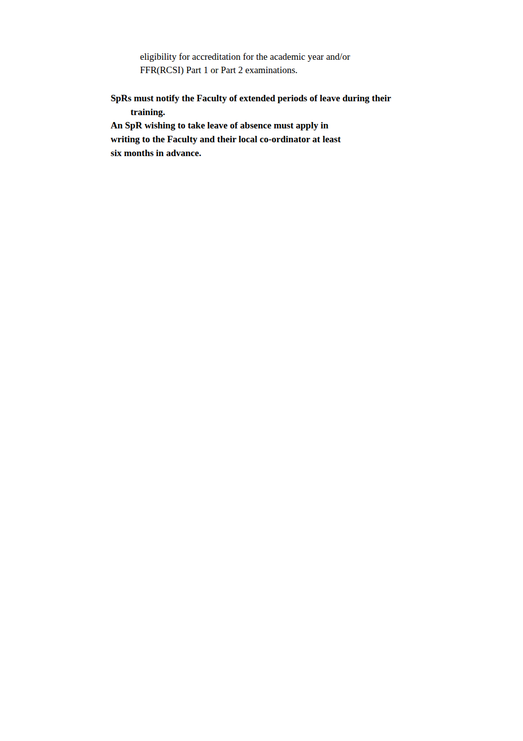eligibility for accreditation for the academic year and/or
FFR(RCSI) Part 1 or Part 2 examinations.
SpRs must notify the Faculty of extended periods of leave during their training.
An SpR wishing to take leave of absence must apply in
writing to the Faculty and their local co-ordinator at least
six months in advance.